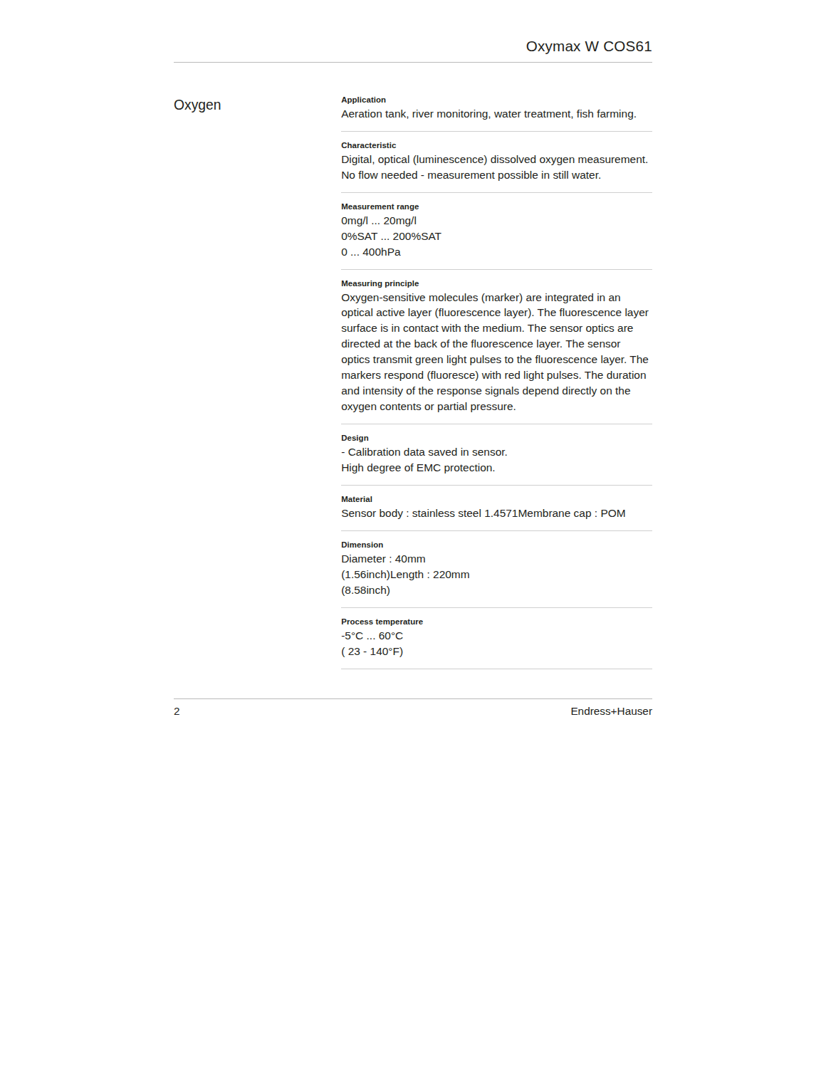Oxymax W COS61
Oxygen
Application
Aeration tank, river monitoring, water treatment, fish farming.
Characteristic
Digital, optical (luminescence) dissolved oxygen measurement.
No flow needed - measurement possible in still water.
Measurement range
0mg/l ... 20mg/l
0%SAT ... 200%SAT
0 ... 400hPa
Measuring principle
Oxygen-sensitive molecules (marker) are integrated in an optical active layer (fluorescence layer). The fluorescence layer surface is in contact with the medium. The sensor optics are directed at the back of the fluorescence layer. The sensor optics transmit green light pulses to the fluorescence layer. The markers respond (fluoresce) with red light pulses. The duration and intensity of the response signals depend directly on the oxygen contents or partial pressure.
Design
- Calibration data saved in sensor.
High degree of EMC protection.
Material
Sensor body : stainless steel 1.4571Membrane cap : POM
Dimension
Diameter : 40mm
(1.56inch)Length : 220mm
(8.58inch)
Process temperature
-5°C ... 60°C
( 23 - 140°F)
2 Endress+Hauser